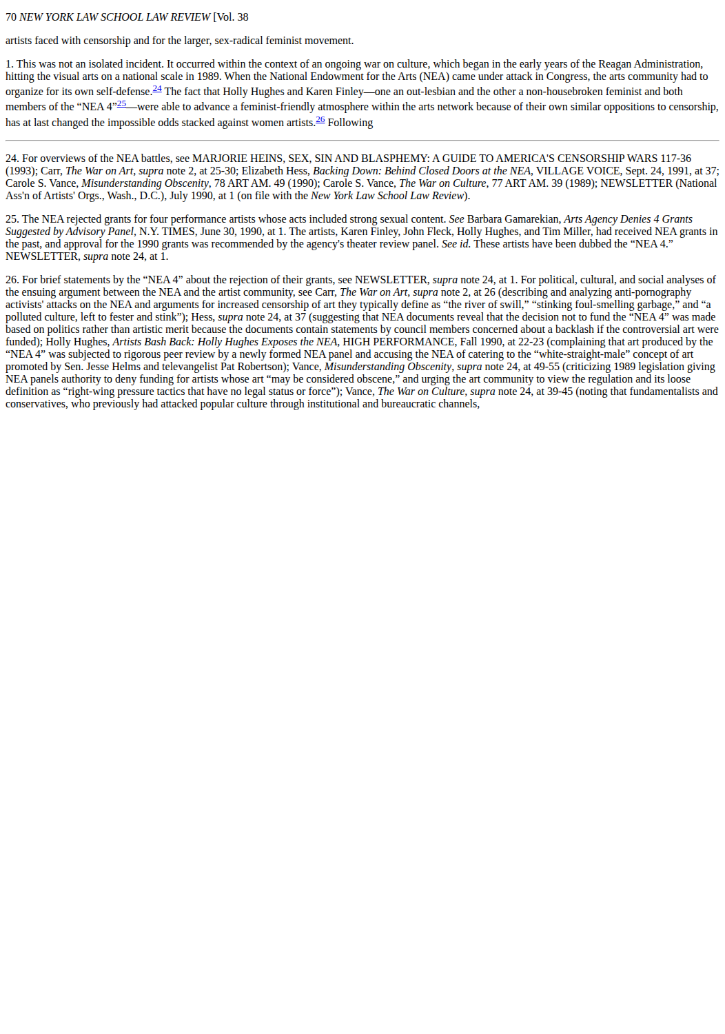70 NEW YORK LAW SCHOOL LAW REVIEW [Vol. 38
artists faced with censorship and for the larger, sex-radical feminist movement.
1. This was not an isolated incident. It occurred within the context of an ongoing war on culture, which began in the early years of the Reagan Administration, hitting the visual arts on a national scale in 1989. When the National Endowment for the Arts (NEA) came under attack in Congress, the arts community had to organize for its own self-defense.24 The fact that Holly Hughes and Karen Finley—one an out-lesbian and the other a non-housebroken feminist and both members of the “NEA 4”25—were able to advance a feminist-friendly atmosphere within the arts network because of their own similar oppositions to censorship, has at last changed the impossible odds stacked against women artists.26 Following
24. For overviews of the NEA battles, see MARJORIE HEINS, SEX, SIN AND BLASPHEMY: A GUIDE TO AMERICA'S CENSORSHIP WARS 117-36 (1993); Carr, The War on Art, supra note 2, at 25-30; Elizabeth Hess, Backing Down: Behind Closed Doors at the NEA, VILLAGE VOICE, Sept. 24, 1991, at 37; Carole S. Vance, Misunderstanding Obscenity, 78 ART AM. 49 (1990); Carole S. Vance, The War on Culture, 77 ART AM. 39 (1989); NEWSLETTER (National Ass'n of Artists' Orgs., Wash., D.C.), July 1990, at 1 (on file with the New York Law School Law Review).
25. The NEA rejected grants for four performance artists whose acts included strong sexual content. See Barbara Gamarekian, Arts Agency Denies 4 Grants Suggested by Advisory Panel, N.Y. TIMES, June 30, 1990, at 1. The artists, Karen Finley, John Fleck, Holly Hughes, and Tim Miller, had received NEA grants in the past, and approval for the 1990 grants was recommended by the agency's theater review panel. See id. These artists have been dubbed the “NEA 4.” NEWSLETTER, supra note 24, at 1.
26. For brief statements by the “NEA 4” about the rejection of their grants, see NEWSLETTER, supra note 24, at 1. For political, cultural, and social analyses of the ensuing argument between the NEA and the artist community, see Carr, The War on Art, supra note 2, at 26 (describing and analyzing anti-pornography activists' attacks on the NEA and arguments for increased censorship of art they typically define as “the river of swill,” “stinking foul-smelling garbage,” and “a polluted culture, left to fester and stink”); Hess, supra note 24, at 37 (suggesting that NEA documents reveal that the decision not to fund the “NEA 4” was made based on politics rather than artistic merit because the documents contain statements by council members concerned about a backlash if the controversial art were funded); Holly Hughes, Artists Bash Back: Holly Hughes Exposes the NEA, HIGH PERFORMANCE, Fall 1990, at 22-23 (complaining that art produced by the “NEA 4” was subjected to rigorous peer review by a newly formed NEA panel and accusing the NEA of catering to the “white-straight-male” concept of art promoted by Sen. Jesse Helms and televangelist Pat Robertson); Vance, Misunderstanding Obscenity, supra note 24, at 49-55 (criticizing 1989 legislation giving NEA panels authority to deny funding for artists whose art “may be considered obscene,” and urging the art community to view the regulation and its loose definition as “right-wing pressure tactics that have no legal status or force”); Vance, The War on Culture, supra note 24, at 39-45 (noting that fundamentalists and conservatives, who previously had attacked popular culture through institutional and bureaucratic channels,